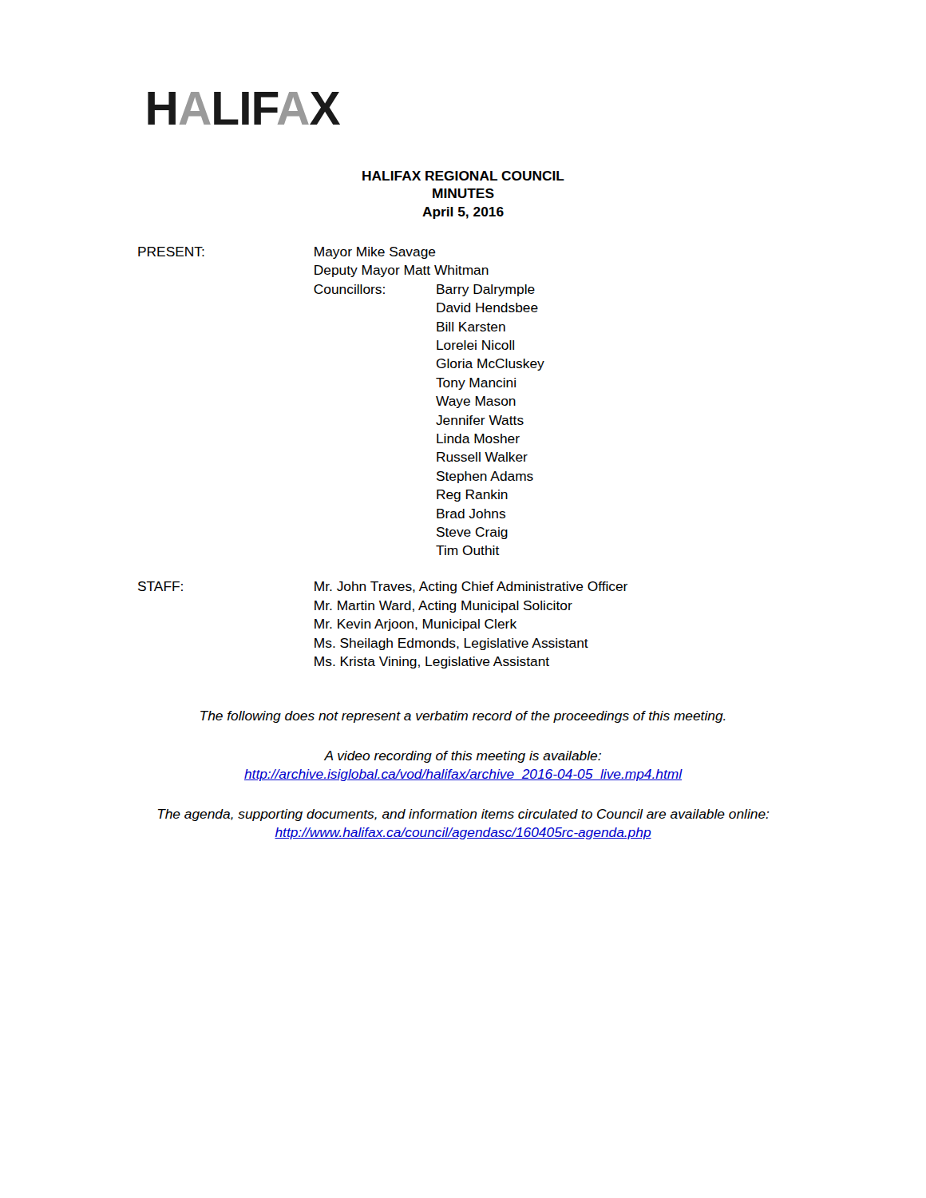HALIFAX
HALIFAX REGIONAL COUNCIL
MINUTES
April 5, 2016
| PRESENT: | Mayor Mike Savage | |
| | Deputy Mayor Matt Whitman |
| | Councillors: | Barry Dalrymple |
| | | David Hendsbee |
| | | Bill Karsten |
| | | Lorelei Nicoll |
| | | Gloria McCluskey |
| | | Tony Mancini |
| | | Waye Mason |
| | | Jennifer Watts |
| | | Linda Mosher |
| | | Russell Walker |
| | | Stephen Adams |
| | | Reg Rankin |
| | | Brad Johns |
| | | Steve Craig |
| | | Tim Outhit |
| STAFF: | Mr. John Traves, Acting Chief Administrative Officer |
| | Mr. Martin Ward, Acting Municipal Solicitor |
| | Mr. Kevin Arjoon, Municipal Clerk |
| | Ms. Sheilagh Edmonds, Legislative Assistant |
| | Ms. Krista Vining, Legislative Assistant |
The following does not represent a verbatim record of the proceedings of this meeting.
A video recording of this meeting is available:
http://archive.isiglobal.ca/vod/halifax/archive_2016-04-05_live.mp4.html
The agenda, supporting documents, and information items circulated to Council are available online:
http://www.halifax.ca/council/agendasc/160405rc-agenda.php